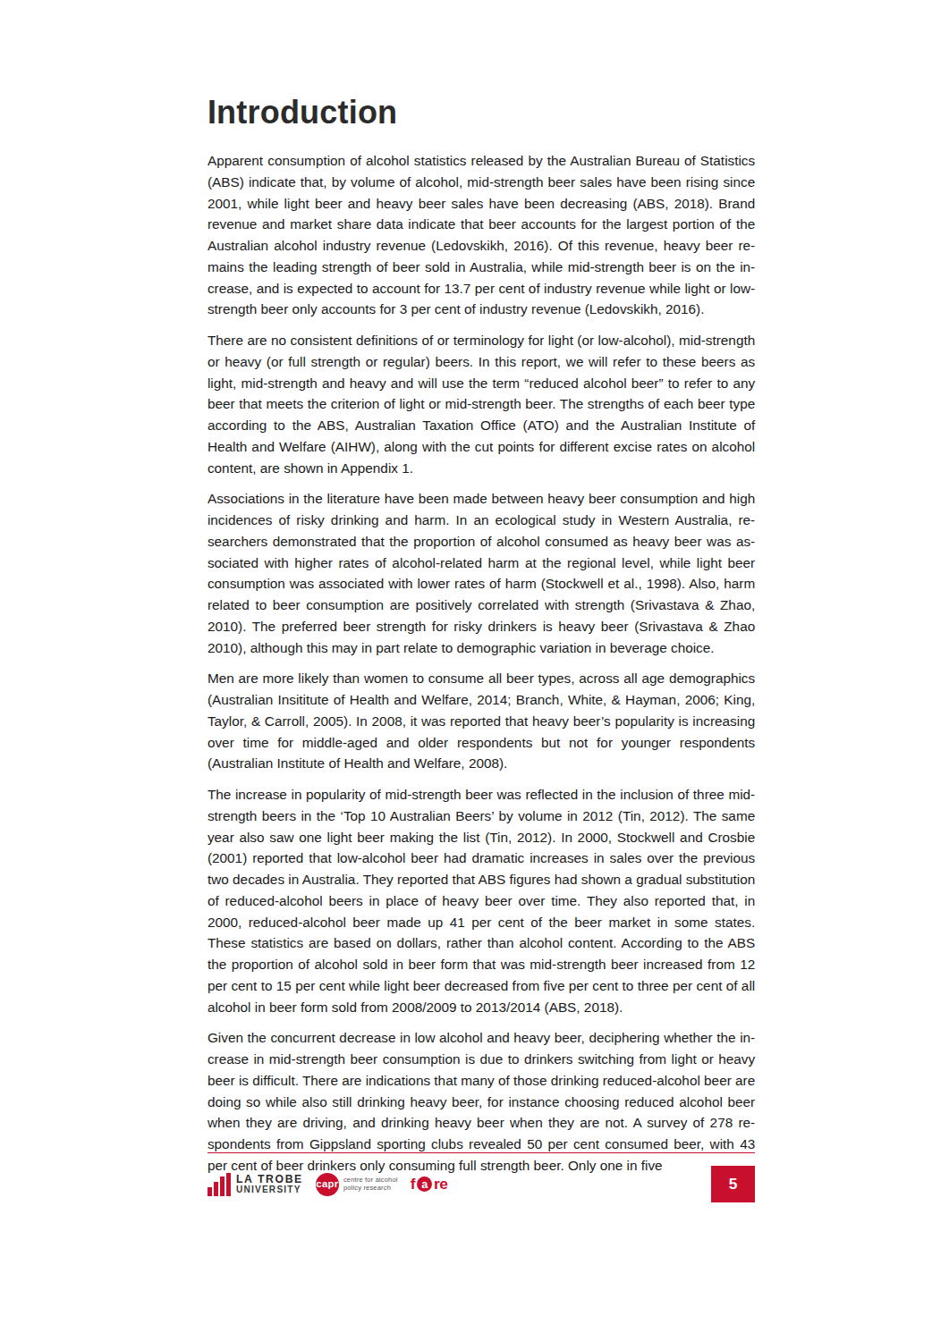Introduction
Apparent consumption of alcohol statistics released by the Australian Bureau of Statistics (ABS) indicate that, by volume of alcohol, mid-strength beer sales have been rising since 2001, while light beer and heavy beer sales have been decreasing (ABS, 2018). Brand revenue and market share data indicate that beer accounts for the largest portion of the Australian alcohol industry revenue (Ledovskikh, 2016). Of this revenue, heavy beer remains the leading strength of beer sold in Australia, while mid-strength beer is on the increase, and is expected to account for 13.7 per cent of industry revenue while light or low-strength beer only accounts for 3 per cent of industry revenue (Ledovskikh, 2016).
There are no consistent definitions of or terminology for light (or low-alcohol), mid-strength or heavy (or full strength or regular) beers. In this report, we will refer to these beers as light, mid-strength and heavy and will use the term “reduced alcohol beer” to refer to any beer that meets the criterion of light or mid-strength beer. The strengths of each beer type according to the ABS, Australian Taxation Office (ATO) and the Australian Institute of Health and Welfare (AIHW), along with the cut points for different excise rates on alcohol content, are shown in Appendix 1.
Associations in the literature have been made between heavy beer consumption and high incidences of risky drinking and harm. In an ecological study in Western Australia, researchers demonstrated that the proportion of alcohol consumed as heavy beer was associated with higher rates of alcohol-related harm at the regional level, while light beer consumption was associated with lower rates of harm (Stockwell et al., 1998). Also, harm related to beer consumption are positively correlated with strength (Srivastava & Zhao, 2010). The preferred beer strength for risky drinkers is heavy beer (Srivastava & Zhao 2010), although this may in part relate to demographic variation in beverage choice.
Men are more likely than women to consume all beer types, across all age demographics (Australian Insititute of Health and Welfare, 2014; Branch, White, & Hayman, 2006; King, Taylor, & Carroll, 2005). In 2008, it was reported that heavy beer’s popularity is increasing over time for middle-aged and older respondents but not for younger respondents (Australian Institute of Health and Welfare, 2008).
The increase in popularity of mid-strength beer was reflected in the inclusion of three mid-strength beers in the ‘Top 10 Australian Beers’ by volume in 2012 (Tin, 2012). The same year also saw one light beer making the list (Tin, 2012). In 2000, Stockwell and Crosbie (2001) reported that low-alcohol beer had dramatic increases in sales over the previous two decades in Australia. They reported that ABS figures had shown a gradual substitution of reduced-alcohol beers in place of heavy beer over time. They also reported that, in 2000, reduced-alcohol beer made up 41 per cent of the beer market in some states. These statistics are based on dollars, rather than alcohol content. According to the ABS the proportion of alcohol sold in beer form that was mid-strength beer increased from 12 per cent to 15 per cent while light beer decreased from five per cent to three per cent of all alcohol in beer form sold from 2008/2009 to 2013/2014 (ABS, 2018).
Given the concurrent decrease in low alcohol and heavy beer, deciphering whether the increase in mid-strength beer consumption is due to drinkers switching from light or heavy beer is difficult. There are indications that many of those drinking reduced-alcohol beer are doing so while also still drinking heavy beer, for instance choosing reduced alcohol beer when they are driving, and drinking heavy beer when they are not. A survey of 278 respondents from Gippsland sporting clubs revealed 50 per cent consumed beer, with 43 per cent of beer drinkers only consuming full strength beer. Only one in five
LA TROBE UNIVERSITY
capr
centre for alcohol
policy research
fare
5